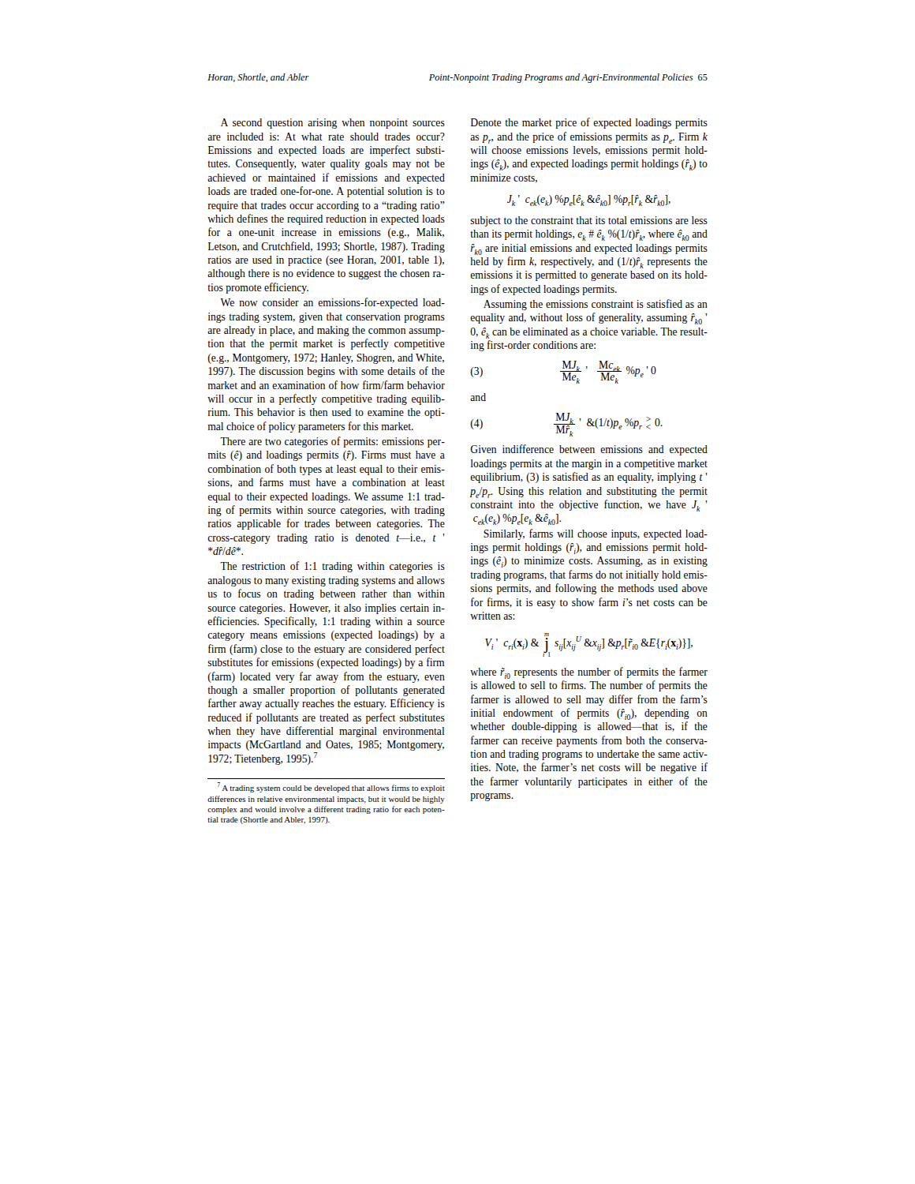Horan, Shortle, and Abler
Point-Nonpoint Trading Programs and Agri-Environmental Policies65
A second question arising when nonpoint sources are included is: At what rate should trades occur? Emissions and expected loads are imperfect substitutes. Consequently, water quality goals may not be achieved or maintained if emissions and expected loads are traded one-for-one. A potential solution is to require that trades occur according to a “trading ratio” which defines the required reduction in expected loads for a one-unit increase in emissions (e.g., Malik, Letson, and Crutchfield, 1993; Shortle, 1987). Trading ratios are used in practice (see Horan, 2001, table 1), although there is no evidence to suggest the chosen ratios promote efficiency.
We now consider an emissions-for-expected loadings trading system, given that conservation programs are already in place, and making the common assumption that the permit market is perfectly competitive (e.g., Montgomery, 1972; Hanley, Shogren, and White, 1997). The discussion begins with some details of the market and an examination of how firm/farm behavior will occur in a perfectly competitive trading equilibrium. This behavior is then used to examine the optimal choice of policy parameters for this market.
There are two categories of permits: emissions permits (ê) and loadings permits (r̂). Firms must have a combination of both types at least equal to their emissions, and farms must have a combination at least equal to their expected loadings. We assume 1:1 trading of permits within source categories, with trading ratios applicable for trades between categories. The cross-category trading ratio is denoted t—i.e., t ' *dr̂/dê*.
The restriction of 1:1 trading within categories is analogous to many existing trading systems and allows us to focus on trading between rather than within source categories. However, it also implies certain inefficiencies. Specifically, 1:1 trading within a source category means emissions (expected loadings) by a firm (farm) close to the estuary are considered perfect substitutes for emissions (expected loadings) by a firm (farm) located very far away from the estuary, even though a smaller proportion of pollutants generated farther away actually reaches the estuary. Efficiency is reduced if pollutants are treated as perfect substitutes when they have differential marginal environmental impacts (McGartland and Oates, 1985; Montgomery, 1972; Tietenberg, 1995).7
7 A trading system could be developed that allows firms to exploit differences in relative environmental impacts, but it would be highly complex and would involve a different trading ratio for each potential trade (Shortle and Abler, 1997).
Denote the market price of expected loadings permits as pr, and the price of emissions permits as pe. Firm k will choose emissions levels, emissions permit holdings (êk), and expected loadings permit holdings (r̂k) to minimize costs,
Jk ' cek(ek) %pe[êk &êk0] %pr[r̂k &r̂k0],
subject to the constraint that its total emissions are less than its permit holdings, ek # êk %(1/t)r̂k, where êk0 and r̂k0 are initial emissions and expected loadings permits held by firm k, respectively, and (1/t)r̂k represents the emissions it is permitted to generate based on its holdings of expected loadings permits.
Assuming the emissions constraint is satisfied as an equality and, without loss of generality, assuming r̂k0 ' 0, êk can be eliminated as a choice variable. The resulting first-order conditions are:
(3)
MJk Mek ' Mcek Mek %pe ' 0
and
(4)
MJk Mr̂k ' &(1/t)pe %pr >< 0.
Given indifference between emissions and expected loadings permits at the margin in a competitive market equilibrium, (3) is satisfied as an equality, implying t ' pe/pr. Using this relation and substituting the permit constraint into the objective function, we have Jk ' cek(ek) %pe[ek &êk0].
Similarly, farms will choose inputs, expected loadings permit holdings (r̂i), and emissions permit holdings (êi) to minimize costs. Assuming, as in existing trading programs, that farms do not initially hold emissions permits, and following the methods used above for firms, it is easy to show farm i’s net costs can be written as:
Vi ' cri(xi) & mji' 1 sij[xijU &xij] &pr[r̃i0 &E{ri(xi)}],
where r̃i0 represents the number of permits the farmer is allowed to sell to firms. The number of permits the farmer is allowed to sell may differ from the farm’s initial endowment of permits (r̂i0), depending on whether double-dipping is allowed—that is, if the farmer can receive payments from both the conservation and trading programs to undertake the same activities. Note, the farmer’s net costs will be negative if the farmer voluntarily participates in either of the programs.